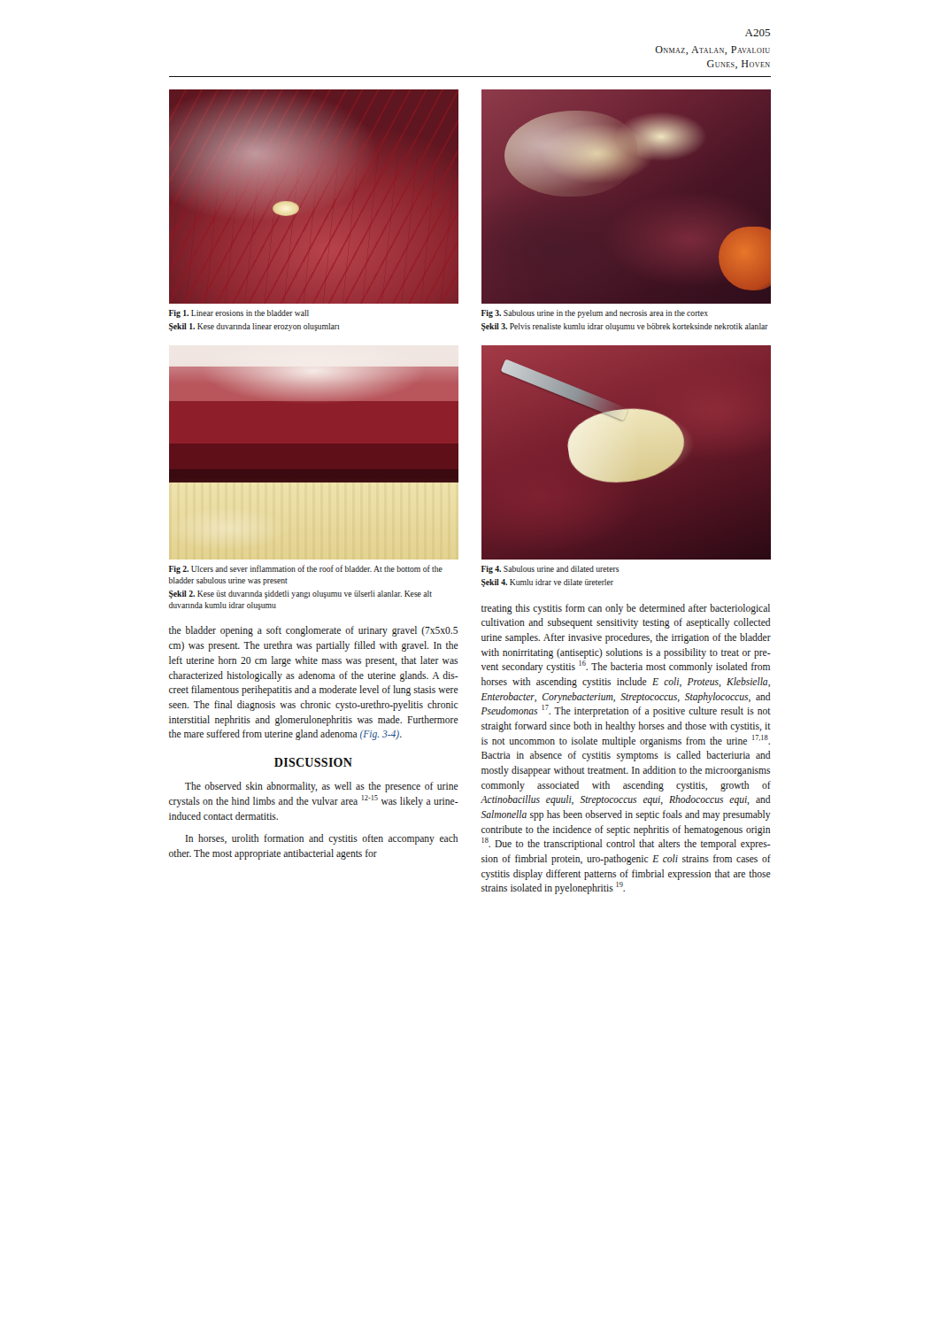A205
Onmaz, Atalan, Pavaloiu
Gunes, Hoven
Fig 1. Linear erosions in the bladder wall
Şekil 1. Kese duvarında linear erozyon oluşumları
Fig 2. Ulcers and sever inflammation of the roof of bladder. At the bottom of the bladder sabulous urine was present
Şekil 2. Kese üst duvarında şiddetli yangı oluşumu ve ülserli alanlar. Kese alt duvarında kumlu idrar oluşumu
the bladder opening a soft conglomerate of urinary gravel (7x5x0.5 cm) was present. The urethra was partially filled with gravel. In the left uterine horn 20 cm large white mass was present, that later was characterized histologically as adenoma of the uterine glands. A discreet filamentous perihepatitis and a moderate level of lung stasis were seen. The final diagnosis was chronic cysto-urethro-pyelitis chronic interstitial nephritis and glomerulonephritis was made. Furthermore the mare suffered from uterine gland adenoma (Fig. 3-4).
DISCUSSION
The observed skin abnormality, as well as the presence of urine crystals on the hind limbs and the vulvar area 12-15 was likely a urine-induced contact dermatitis.
In horses, urolith formation and cystitis often accompany each other. The most appropriate antibacterial agents for
Fig 3. Sabulous urine in the pyelum and necrosis area in the cortex
Şekil 3. Pelvis renaliste kumlu idrar oluşumu ve böbrek korteksinde nekrotik alanlar
Fig 4. Sabulous urine and dilated ureters
Şekil 4. Kumlu idrar ve dilate üreterler
treating this cystitis form can only be determined after bacteriological cultivation and subsequent sensitivity testing of aseptically collected urine samples. After invasive procedures, the irrigation of the bladder with nonirritating (antiseptic) solutions is a possibility to treat or prevent secondary cystitis 16. The bacteria most commonly isolated from horses with ascending cystitis include E coli, Proteus, Klebsiella, Enterobacter, Corynebacterium, Streptococcus, Staphylococcus, and Pseudomonas 17. The interpretation of a positive culture result is not straight forward since both in healthy horses and those with cystitis, it is not uncommon to isolate multiple organisms from the urine 17,18. Bactria in absence of cystitis symptoms is called bacteriuria and mostly disappear without treatment. In addition to the microorganisms commonly associated with ascending cystitis, growth of Actinobacillus equuli, Streptococcus equi, Rhodococcus equi, and Salmonella spp has been observed in septic foals and may presumably contribute to the incidence of septic nephritis of hematogenous origin 18. Due to the transcriptional control that alters the temporal expression of fimbrial protein, uro-pathogenic E coli strains from cases of cystitis display different patterns of fimbrial expression that are those strains isolated in pyelonephritis 19.